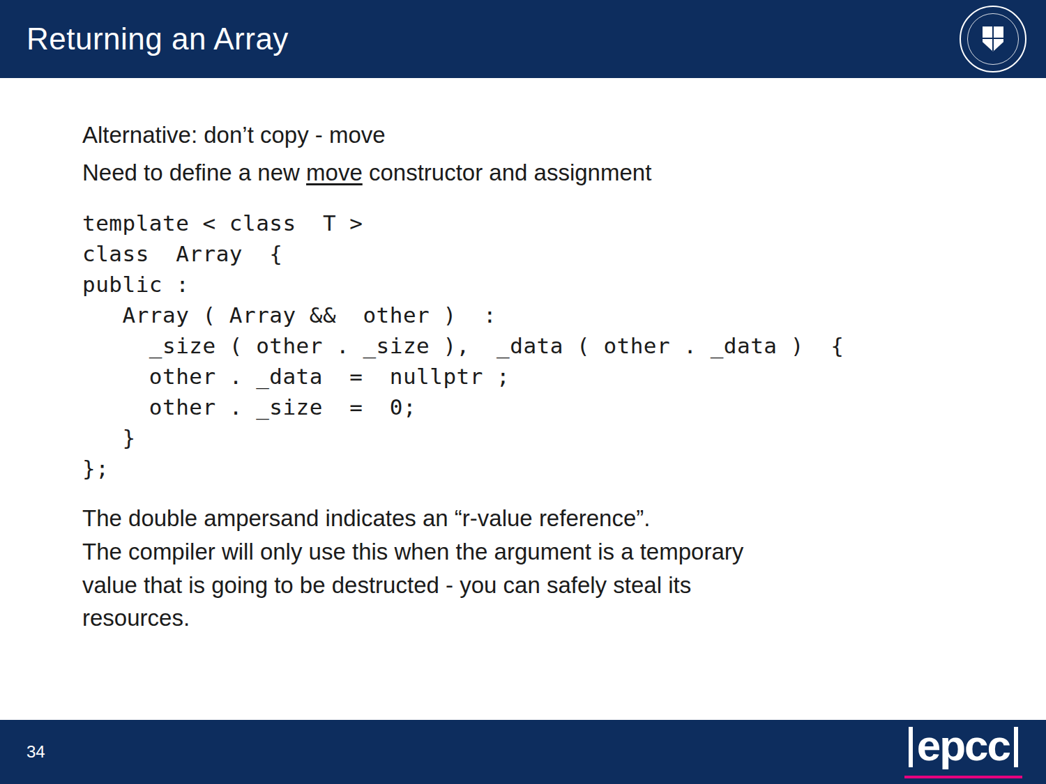Returning an Array
Alternative: don’t copy - move
Need to define a new move constructor and assignment
template < class  T >
class  Array  {
public :
   Array ( Array &&  other )  :
     _size ( other . _size ),  _data ( other . _data )  {
     other . _data  =  nullptr ;
     other . _size  =  0;
   }
};
The double ampersand indicates an “r-value reference”.
The compiler will only use this when the argument is a temporary
value that is going to be destructed - you can safely steal its
resources.
34
epcc